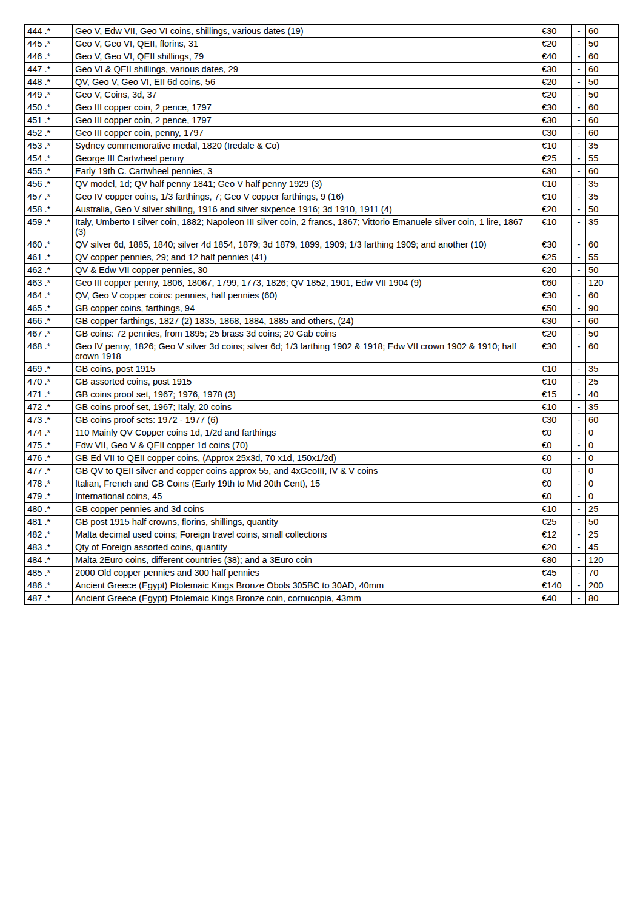| 444 .* | Geo V, Edw VII, Geo VI coins, shillings, various dates (19) | €30 | - | 60 |
| 445 .* | Geo V, Geo VI, QEII, florins, 31 | €20 | - | 50 |
| 446 .* | Geo V, Geo VI, QEII shillings, 79 | €40 | - | 60 |
| 447 .* | Geo VI & QEII shillings, various dates, 29 | €30 | - | 60 |
| 448 .* | QV, Geo V, Geo VI, EII 6d coins, 56 | €20 | - | 50 |
| 449 .* | Geo V, Coins, 3d, 37 | €20 | - | 50 |
| 450 .* | Geo III copper coin, 2 pence, 1797 | €30 | - | 60 |
| 451 .* | Geo III copper coin, 2 pence, 1797 | €30 | - | 60 |
| 452 .* | Geo III copper coin, penny, 1797 | €30 | - | 60 |
| 453 .* | Sydney commemorative medal, 1820 (Iredale & Co) | €10 | - | 35 |
| 454 .* | George III Cartwheel penny | €25 | - | 55 |
| 455 .* | Early 19th C. Cartwheel pennies, 3 | €30 | - | 60 |
| 456 .* | QV model, 1d; QV half penny 1841; Geo V half penny 1929 (3) | €10 | - | 35 |
| 457 .* | Geo IV copper coins, 1/3 farthings, 7; Geo V copper farthings, 9 (16) | €10 | - | 35 |
| 458 .* | Australia, Geo V silver shilling, 1916 and silver sixpence 1916; 3d 1910, 1911 (4) | €20 | - | 50 |
| 459 .* | Italy, Umberto I silver coin, 1882; Napoleon III silver coin, 2 francs, 1867; Vittorio Emanuele silver coin, 1 lire, 1867 (3) | €10 | - | 35 |
| 460 .* | QV silver 6d, 1885, 1840; silver 4d 1854, 1879; 3d 1879, 1899, 1909; 1/3 farthing 1909; and another (10) | €30 | - | 60 |
| 461 .* | QV copper pennies, 29; and 12 half pennies (41) | €25 | - | 55 |
| 462 .* | QV & Edw VII copper pennies, 30 | €20 | - | 50 |
| 463 .* | Geo III copper penny, 1806, 18067, 1799, 1773, 1826; QV 1852, 1901, Edw VII 1904 (9) | €60 | - | 120 |
| 464 .* | QV, Geo V copper coins: pennies, half pennies (60) | €30 | - | 60 |
| 465 .* | GB copper coins, farthings, 94 | €50 | - | 90 |
| 466 .* | GB copper farthings, 1827 (2) 1835, 1868, 1884, 1885 and others, (24) | €30 | - | 60 |
| 467 .* | GB coins: 72 pennies, from 1895; 25 brass 3d coins; 20 Gab coins | €20 | - | 50 |
| 468 .* | Geo IV penny, 1826; Geo V silver 3d coins; silver 6d; 1/3 farthing 1902 & 1918; Edw VII crown 1902 & 1910; half crown 1918 | €30 | - | 60 |
| 469 .* | GB coins, post 1915 | €10 | - | 35 |
| 470 .* | GB assorted coins, post 1915 | €10 | - | 25 |
| 471 .* | GB coins proof set, 1967; 1976, 1978 (3) | €15 | - | 40 |
| 472 .* | GB coins proof set, 1967; Italy, 20 coins | €10 | - | 35 |
| 473 .* | GB coins proof sets: 1972 - 1977 (6) | €30 | - | 60 |
| 474 .* | 110 Mainly QV Copper coins 1d, 1/2d and farthings | €0 | - | 0 |
| 475 .* | Edw VII, Geo V & QEII copper 1d coins (70) | €0 | - | 0 |
| 476 .* | GB Ed VII to QEII copper coins, (Approx 25x3d, 70 x1d, 150x1/2d) | €0 | - | 0 |
| 477 .* | GB QV to QEII silver and copper coins approx 55, and 4xGeoIII, IV & V coins | €0 | - | 0 |
| 478 .* | Italian, French and GB Coins (Early 19th to Mid 20th Cent), 15 | €0 | - | 0 |
| 479 .* | International coins, 45 | €0 | - | 0 |
| 480 .* | GB copper pennies and 3d coins | €10 | - | 25 |
| 481 .* | GB post 1915 half crowns, florins, shillings, quantity | €25 | - | 50 |
| 482 .* | Malta decimal used coins; Foreign travel coins, small collections | €12 | - | 25 |
| 483 .* | Qty of Foreign assorted coins, quantity | €20 | - | 45 |
| 484 .* | Malta 2Euro coins, different countries (38); and a 3Euro coin | €80 | - | 120 |
| 485 .* | 2000 Old copper pennies and 300 half pennies | €45 | - | 70 |
| 486 .* | Ancient Greece (Egypt) Ptolemaic Kings Bronze Obols 305BC to 30AD, 40mm | €140 | - | 200 |
| 487 .* | Ancient Greece (Egypt) Ptolemaic Kings Bronze coin, cornucopia, 43mm | €40 | - | 80 |